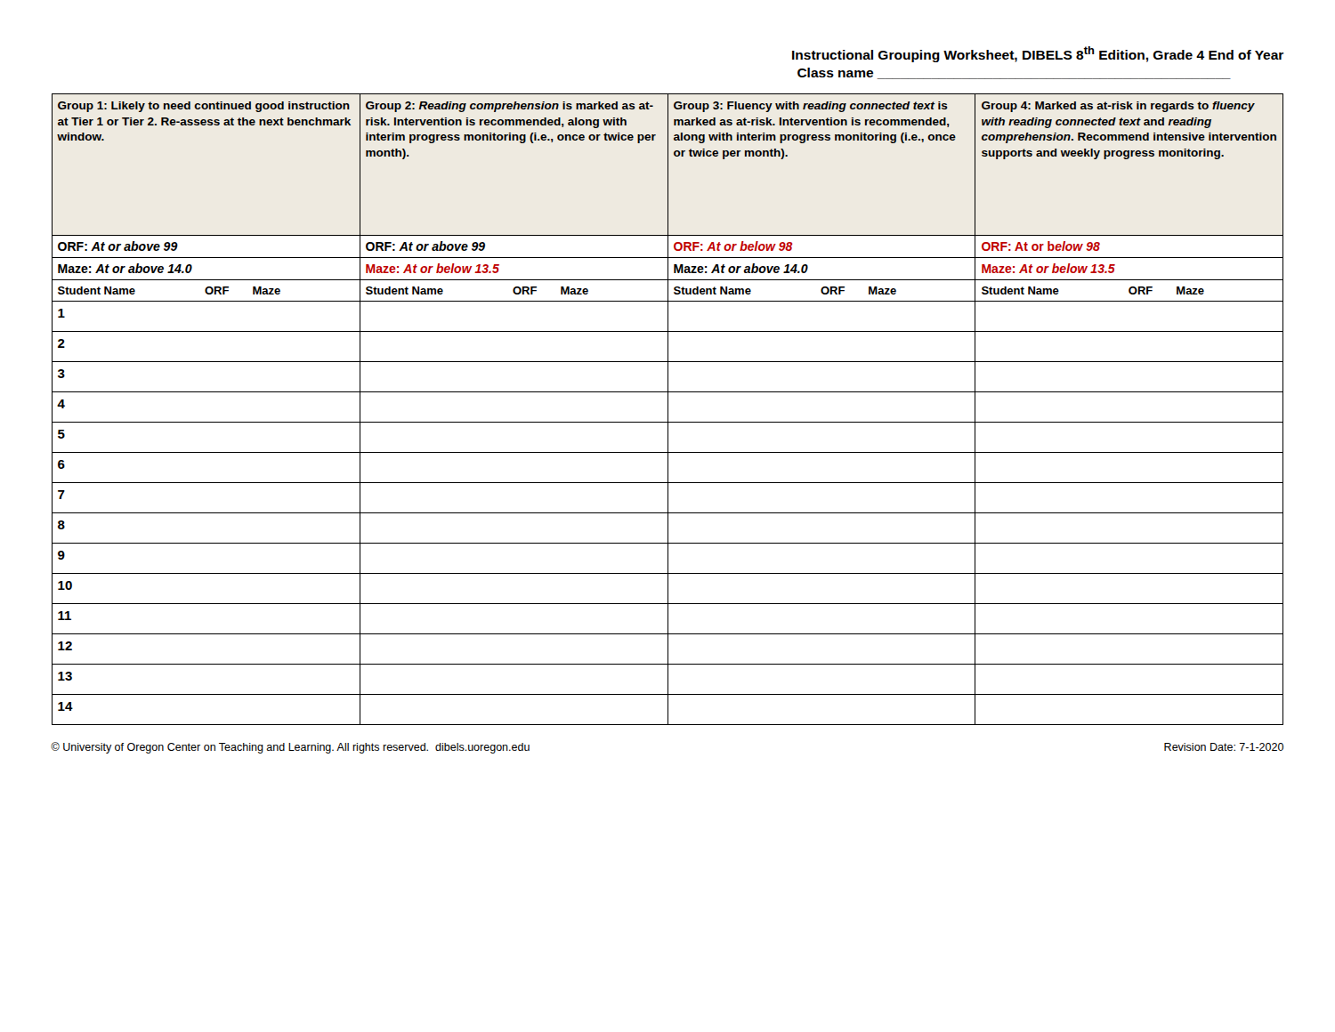Instructional Grouping Worksheet, DIBELS 8th Edition, Grade 4 End of Year
Class name ______________________________________________
| Group 1: Likely to need continued good instruction at Tier 1 or Tier 2. Re-assess at the next benchmark window. | Group 2: Reading comprehension is marked as at-risk. Intervention is recommended, along with interim progress monitoring (i.e., once or twice per month). | Group 3: Fluency with reading connected text is marked as at-risk. Intervention is recommended, along with interim progress monitoring (i.e., once or twice per month). | Group 4: Marked as at-risk in regards to fluency with reading connected text and reading comprehension . Recommend intensive intervention supports and weekly progress monitoring. |
| ORF: At or above 99 | ORF: At or above 99 | ORF: At or below 98 | ORF: At or b elow 98 |
| Maze: At or above 14.0 | Maze: At or below 13.5 | Maze: At or above 14.0 | Maze: At or below 13.5 |
| Student Name ORF Maze | Student Name ORF Maze | Student Name ORF Maze | Student Name ORF Maze |
| 1 | | | |
| 2 | | | |
| 3 | | | |
| 4 | | | |
| 5 | | | |
| 6 | | | |
| 7 | | | |
| 8 | | | |
| 9 | | | |
| 10 | | | |
| 11 | | | |
| 12 | | | |
| 13 | | | |
| 14 | | | |
© University of Oregon Center on Teaching and Learning. All rights reserved. dibels.uoregon.edu
Revision Date: 7-1-2020